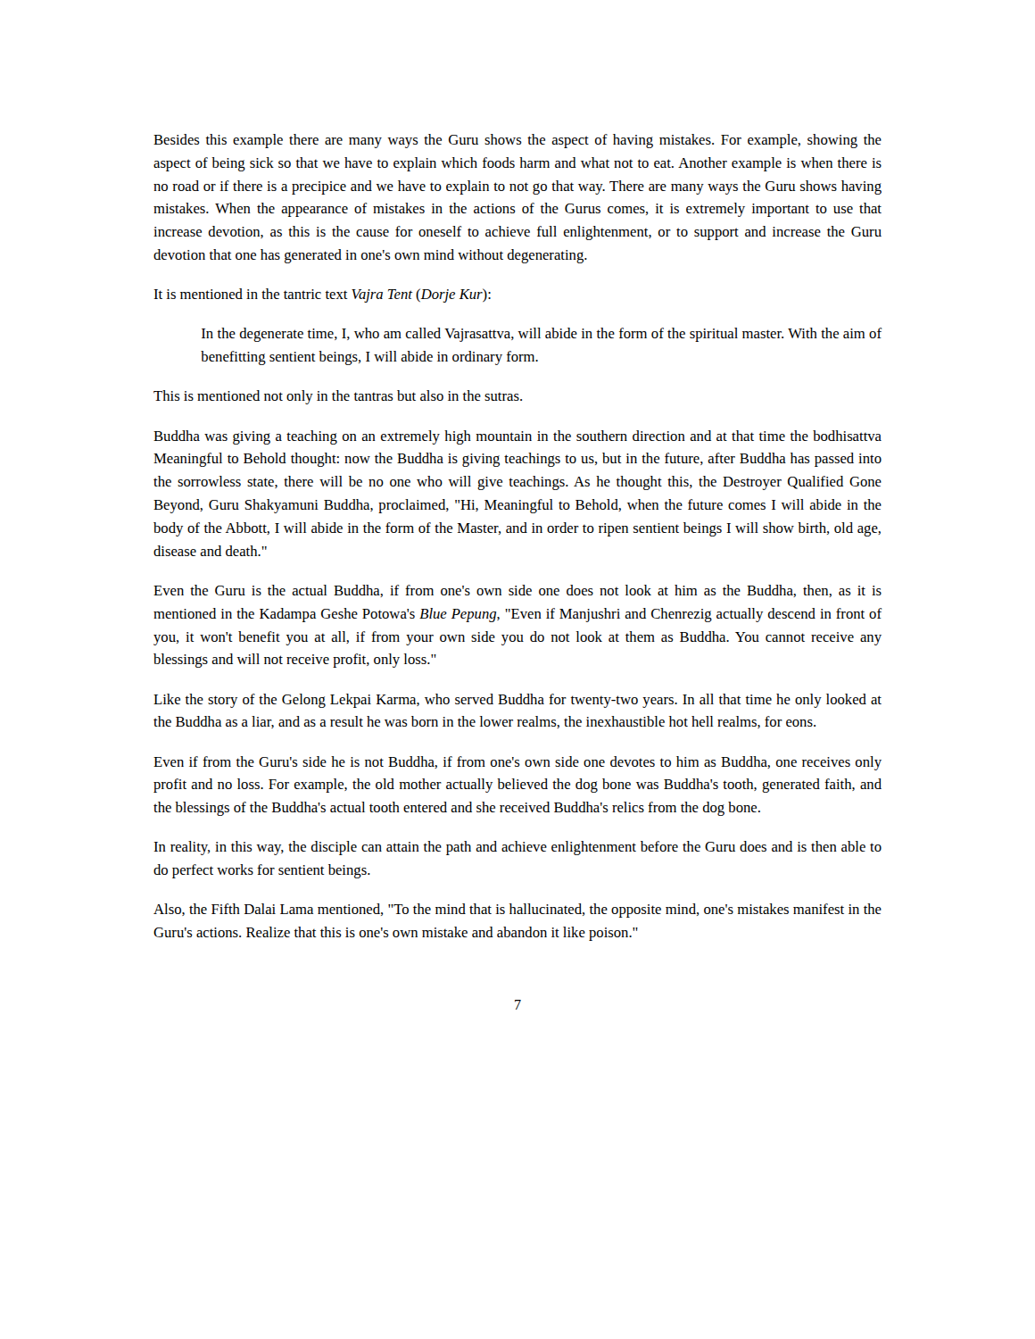Besides this example there are many ways the Guru shows the aspect of having mistakes. For example, showing the aspect of being sick so that we have to explain which foods harm and what not to eat. Another example is when there is no road or if there is a precipice and we have to explain to not go that way. There are many ways the Guru shows having mistakes. When the appearance of mistakes in the actions of the Gurus comes, it is extremely important to use that increase devotion, as this is the cause for oneself to achieve full enlightenment, or to support and increase the Guru devotion that one has generated in one's own mind without degenerating.
It is mentioned in the tantric text Vajra Tent (Dorje Kur):
In the degenerate time, I, who am called Vajrasattva, will abide in the form of the spiritual master. With the aim of benefitting sentient beings, I will abide in ordinary form.
This is mentioned not only in the tantras but also in the sutras.
Buddha was giving a teaching on an extremely high mountain in the southern direction and at that time the bodhisattva Meaningful to Behold thought: now the Buddha is giving teachings to us, but in the future, after Buddha has passed into the sorrowless state, there will be no one who will give teachings. As he thought this, the Destroyer Qualified Gone Beyond, Guru Shakyamuni Buddha, proclaimed, "Hi, Meaningful to Behold, when the future comes I will abide in the body of the Abbott, I will abide in the form of the Master, and in order to ripen sentient beings I will show birth, old age, disease and death."
Even the Guru is the actual Buddha, if from one's own side one does not look at him as the Buddha, then, as it is mentioned in the Kadampa Geshe Potowa's Blue Pepung, "Even if Manjushri and Chenrezig actually descend in front of you, it won't benefit you at all, if from your own side you do not look at them as Buddha. You cannot receive any blessings and will not receive profit, only loss."
Like the story of the Gelong Lekpai Karma, who served Buddha for twenty-two years. In all that time he only looked at the Buddha as a liar, and as a result he was born in the lower realms, the inexhaustible hot hell realms, for eons.
Even if from the Guru's side he is not Buddha, if from one's own side one devotes to him as Buddha, one receives only profit and no loss. For example, the old mother actually believed the dog bone was Buddha's tooth, generated faith, and the blessings of the Buddha's actual tooth entered and she received Buddha's relics from the dog bone.
In reality, in this way, the disciple can attain the path and achieve enlightenment before the Guru does and is then able to do perfect works for sentient beings.
Also, the Fifth Dalai Lama mentioned, "To the mind that is hallucinated, the opposite mind, one's mistakes manifest in the Guru's actions. Realize that this is one's own mistake and abandon it like poison."
7